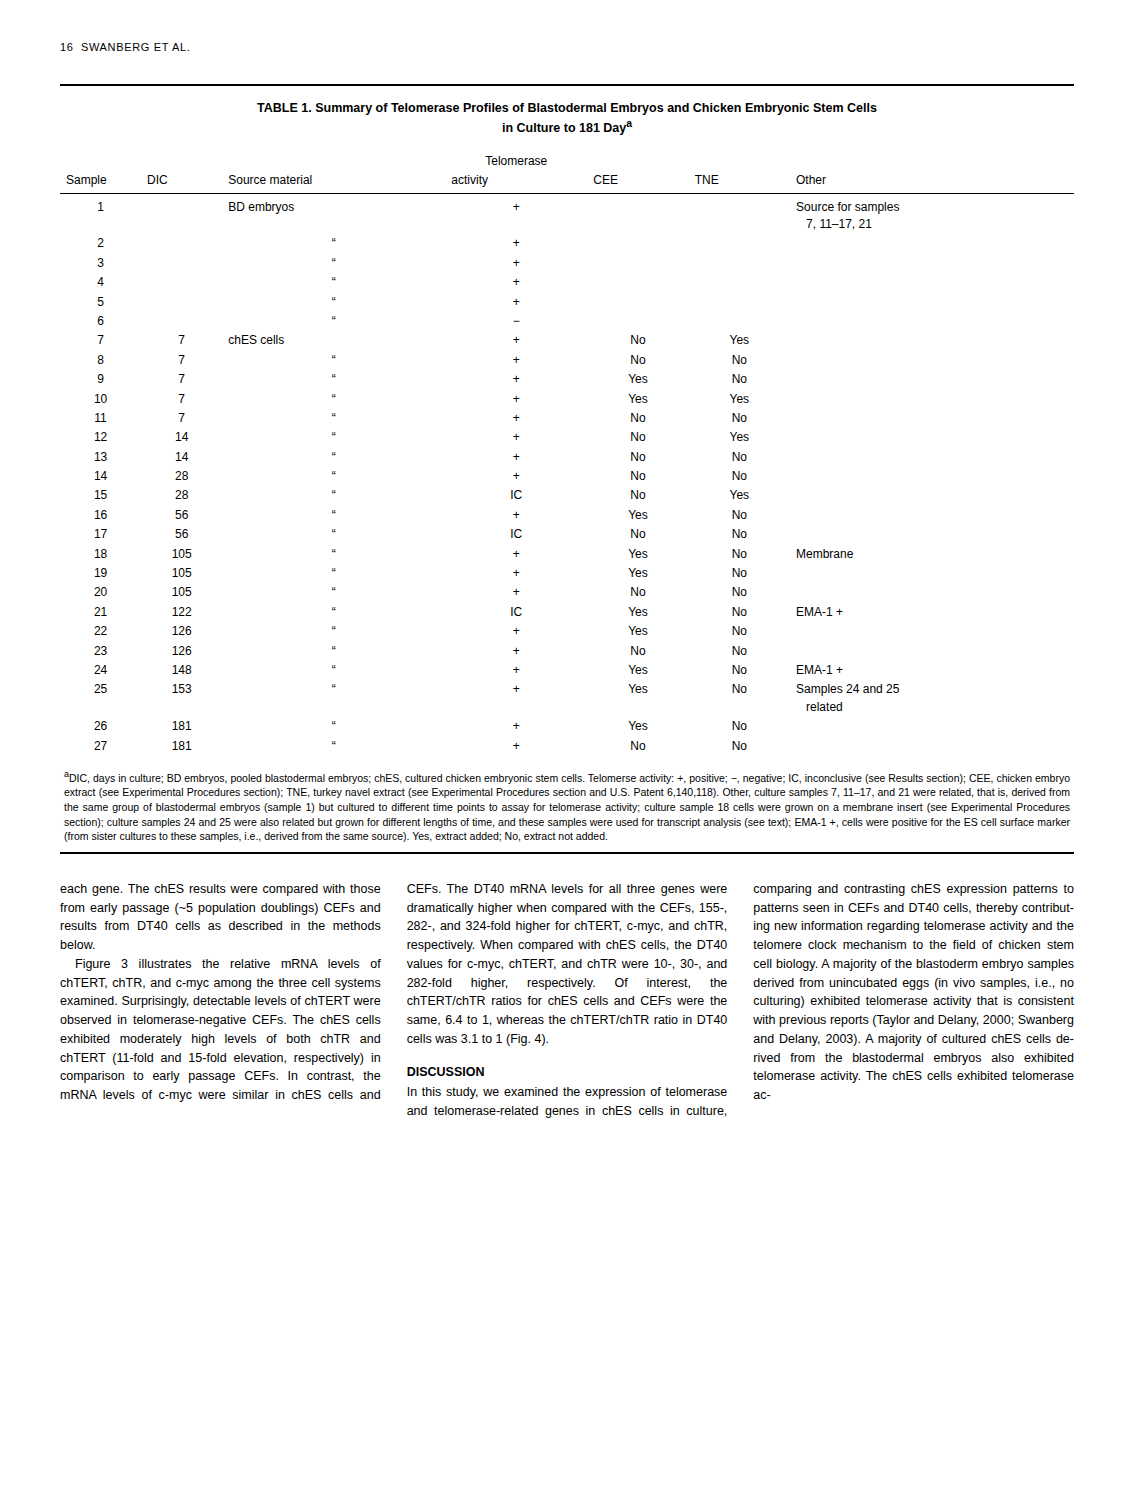16 SWANBERG ET AL.
TABLE 1. Summary of Telomerase Profiles of Blastodermal Embryos and Chicken Embryonic Stem Cells
in Culture to 181 Daya
| | | | Telomerase | | | |
| --- | --- | --- | --- | --- | --- | --- |
| Sample | DIC | Source material | activity | CEE | TNE | Other |
| 1 | | BD embryos | + | | | Source for samples 7, 11–17, 21 |
| 2 | | “ | + | | | |
| 3 | | “ | + | | | |
| 4 | | “ | + | | | |
| 5 | | “ | + | | | |
| 6 | | “ | − | | | |
| 7 | 7 | chES cells | + | No | Yes | |
| 8 | 7 | “ | + | No | No | |
| 9 | 7 | “ | + | Yes | No | |
| 10 | 7 | “ | + | Yes | Yes | |
| 11 | 7 | “ | + | No | No | |
| 12 | 14 | “ | + | No | Yes | |
| 13 | 14 | “ | + | No | No | |
| 14 | 28 | “ | + | No | No | |
| 15 | 28 | “ | IC | No | Yes | |
| 16 | 56 | “ | + | Yes | No | |
| 17 | 56 | “ | IC | No | No | |
| 18 | 105 | “ | + | Yes | No | Membrane |
| 19 | 105 | “ | + | Yes | No | |
| 20 | 105 | “ | + | No | No | |
| 21 | 122 | “ | IC | Yes | No | EMA-1 + |
| 22 | 126 | “ | + | Yes | No | |
| 23 | 126 | “ | + | No | No | |
| 24 | 148 | “ | + | Yes | No | EMA-1 + |
| 25 | 153 | “ | + | Yes | No | Samples 24 and 25 related |
| 26 | 181 | “ | + | Yes | No | |
| 27 | 181 | “ | + | No | No | |
aDIC, days in culture; BD embryos, pooled blastodermal embryos; chES, cultured chicken embryonic stem cells. Telomerse activity: +, positive; −, negative; IC, inconclusive (see Results section); CEE, chicken embryo extract (see Experimental Procedures section); TNE, turkey navel extract (see Experimental Procedures section and U.S. Patent 6,140,118). Other, culture samples 7, 11–17, and 21 were related, that is, derived from the same group of blastodermal embryos (sample 1) but cultured to different time points to assay for telomerase activity; culture sample 18 cells were grown on a membrane insert (see Experimental Procedures section); culture samples 24 and 25 were also related but grown for different lengths of time, and these samples were used for transcript analysis (see text); EMA-1 +, cells were positive for the ES cell surface marker (from sister cultures to these samples, i.e., derived from the same source). Yes, extract added; No, extract not added.
each gene. The chES results were compared with those from early passage (~5 population doublings) CEFs and results from DT40 cells as described in the methods below.
Figure 3 illustrates the relative mRNA levels of chTERT, chTR, and c-myc among the three cell systems examined. Surprisingly, detectable levels of chTERT were observed in telomerase-negative CEFs. The chES cells exhibited moderately high levels of both chTR and chTERT (11-fold and 15-fold elevation, respectively) in comparison to early passage CEFs. In contrast, the mRNA levels of c-myc were similar in chES cells and CEFs. The DT40 mRNA levels for all three genes were dramatically higher when compared with the CEFs, 155-, 282-, and 324-fold higher for chTERT, c-myc, and chTR, respectively. When compared with chES cells, the DT40 values for c-myc, chTERT, and chTR were 10-, 30-, and 282-fold higher, respectively. Of interest, the chTERT/chTR ratios for chES cells and CEFs were the same, 6.4 to 1, whereas the chTERT/chTR ratio in DT40 cells was 3.1 to 1 (Fig. 4).
DISCUSSION
In this study, we examined the expression of telomerase and telomerase-related genes in chES cells in culture, comparing and contrasting chES expression patterns to patterns seen in CEFs and DT40 cells, thereby contributing new information regarding telomerase activity and the telomere clock mechanism to the field of chicken stem cell biology. A majority of the blastoderm embryo samples derived from unincubated eggs (in vivo samples, i.e., no culturing) exhibited telomerase activity that is consistent with previous reports (Taylor and Delany, 2000; Swanberg and Delany, 2003). A majority of cultured chES cells derived from the blastodermal embryos also exhibited telomerase activity. The chES cells exhibited telomerase ac-